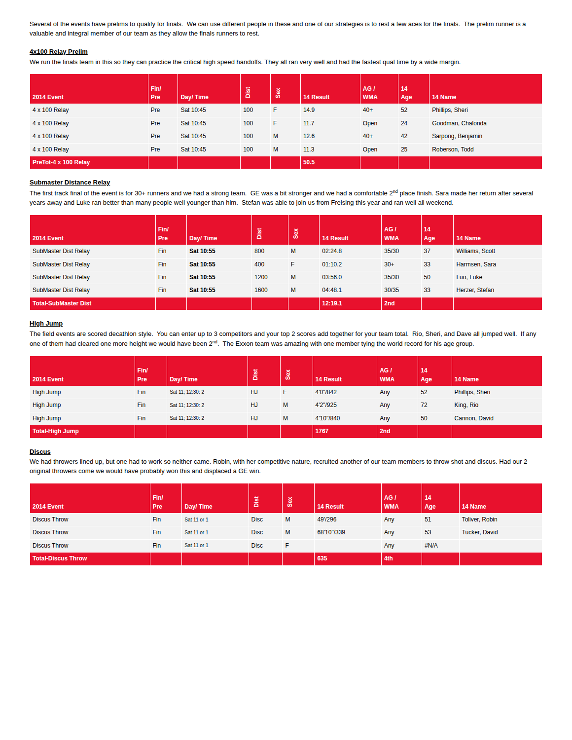Several of the events have prelims to qualify for finals. We can use different people in these and one of our strategies is to rest a few aces for the finals. The prelim runner is a valuable and integral member of our team as they allow the finals runners to rest.
4x100 Relay Prelim
We run the finals team in this so they can practice the critical high speed handoffs. They all ran very well and had the fastest qual time by a wide margin.
| 2014 Event | Fin/ Pre | Day/ Time | Dist | Sex | 14 Result | AG / WMA | 14 Age | 14 Name |
| --- | --- | --- | --- | --- | --- | --- | --- | --- |
| 4 x 100 Relay | Pre | Sat 10:45 | 100 | F | 14.9 | 40+ | 52 | Phillips, Sheri |
| 4 x 100 Relay | Pre | Sat 10:45 | 100 | F | 11.7 | Open | 24 | Goodman, Chalonda |
| 4 x 100 Relay | Pre | Sat 10:45 | 100 | M | 12.6 | 40+ | 42 | Sarpong, Benjamin |
| 4 x 100 Relay | Pre | Sat 10:45 | 100 | M | 11.3 | Open | 25 | Roberson, Todd |
| PreTot-4 x 100 Relay | | | | | 50.5 | | | |
Submaster Distance Relay
The first track final of the event is for 30+ runners and we had a strong team. GE was a bit stronger and we had a comfortable 2nd place finish. Sara made her return after several years away and Luke ran better than many people well younger than him. Stefan was able to join us from Freising this year and ran well all weekend.
| 2014 Event | Fin/ Pre | Day/ Time | Dist | Sex | 14 Result | AG / WMA | 14 Age | 14 Name |
| --- | --- | --- | --- | --- | --- | --- | --- | --- |
| SubMaster Dist Relay | Fin | Sat 10:55 | 800 | M | 02:24.8 | 35/30 | 37 | Williams, Scott |
| SubMaster Dist Relay | Fin | Sat 10:55 | 400 | F | 01:10.2 | 30+ | 33 | Harmsen, Sara |
| SubMaster Dist Relay | Fin | Sat 10:55 | 1200 | M | 03:56.0 | 35/30 | 50 | Luo, Luke |
| SubMaster Dist Relay | Fin | Sat 10:55 | 1600 | M | 04:48.1 | 30/35 | 33 | Herzer, Stefan |
| Total-SubMaster Dist | | | | | 12:19.1 | 2nd | | |
High Jump
The field events are scored decathlon style. You can enter up to 3 competitors and your top 2 scores add together for your team total. Rio, Sheri, and Dave all jumped well. If any one of them had cleared one more height we would have been 2nd. The Exxon team was amazing with one member tying the world record for his age group.
| 2014 Event | Fin/ Pre | Day/ Time | Dist | Sex | 14 Result | AG / WMA | 14 Age | 14 Name |
| --- | --- | --- | --- | --- | --- | --- | --- | --- |
| High Jump | Fin | Sat 11; 12:30: 2 | HJ | F | 4'0"/842 | Any | 52 | Phillips, Sheri |
| High Jump | Fin | Sat 11; 12:30: 2 | HJ | M | 4'2"/925 | Any | 72 | King, Rio |
| High Jump | Fin | Sat 11; 12:30: 2 | HJ | M | 4'10"/840 | Any | 50 | Cannon, David |
| Total-High Jump | | | | | 1767 | 2nd | | |
Discus
We had throwers lined up, but one had to work so neither came. Robin, with her competitive nature, recruited another of our team members to throw shot and discus. Had our 2 original throwers come we would have probably won this and displaced a GE win.
| 2014 Event | Fin/ Pre | Day/ Time | Dist | Sex | 14 Result | AG / WMA | 14 Age | 14 Name |
| --- | --- | --- | --- | --- | --- | --- | --- | --- |
| Discus Throw | Fin | Sat 11 or 1 | Disc | M | 49'/296 | Any | 51 | Toliver, Robin |
| Discus Throw | Fin | Sat 11 or 1 | Disc | M | 68'10"/339 | Any | 53 | Tucker, David |
| Discus Throw | Fin | Sat 11 or 1 | Disc | F | | Any | #N/A | |
| Total-Discus Throw | | | | | 635 | 4th | | |